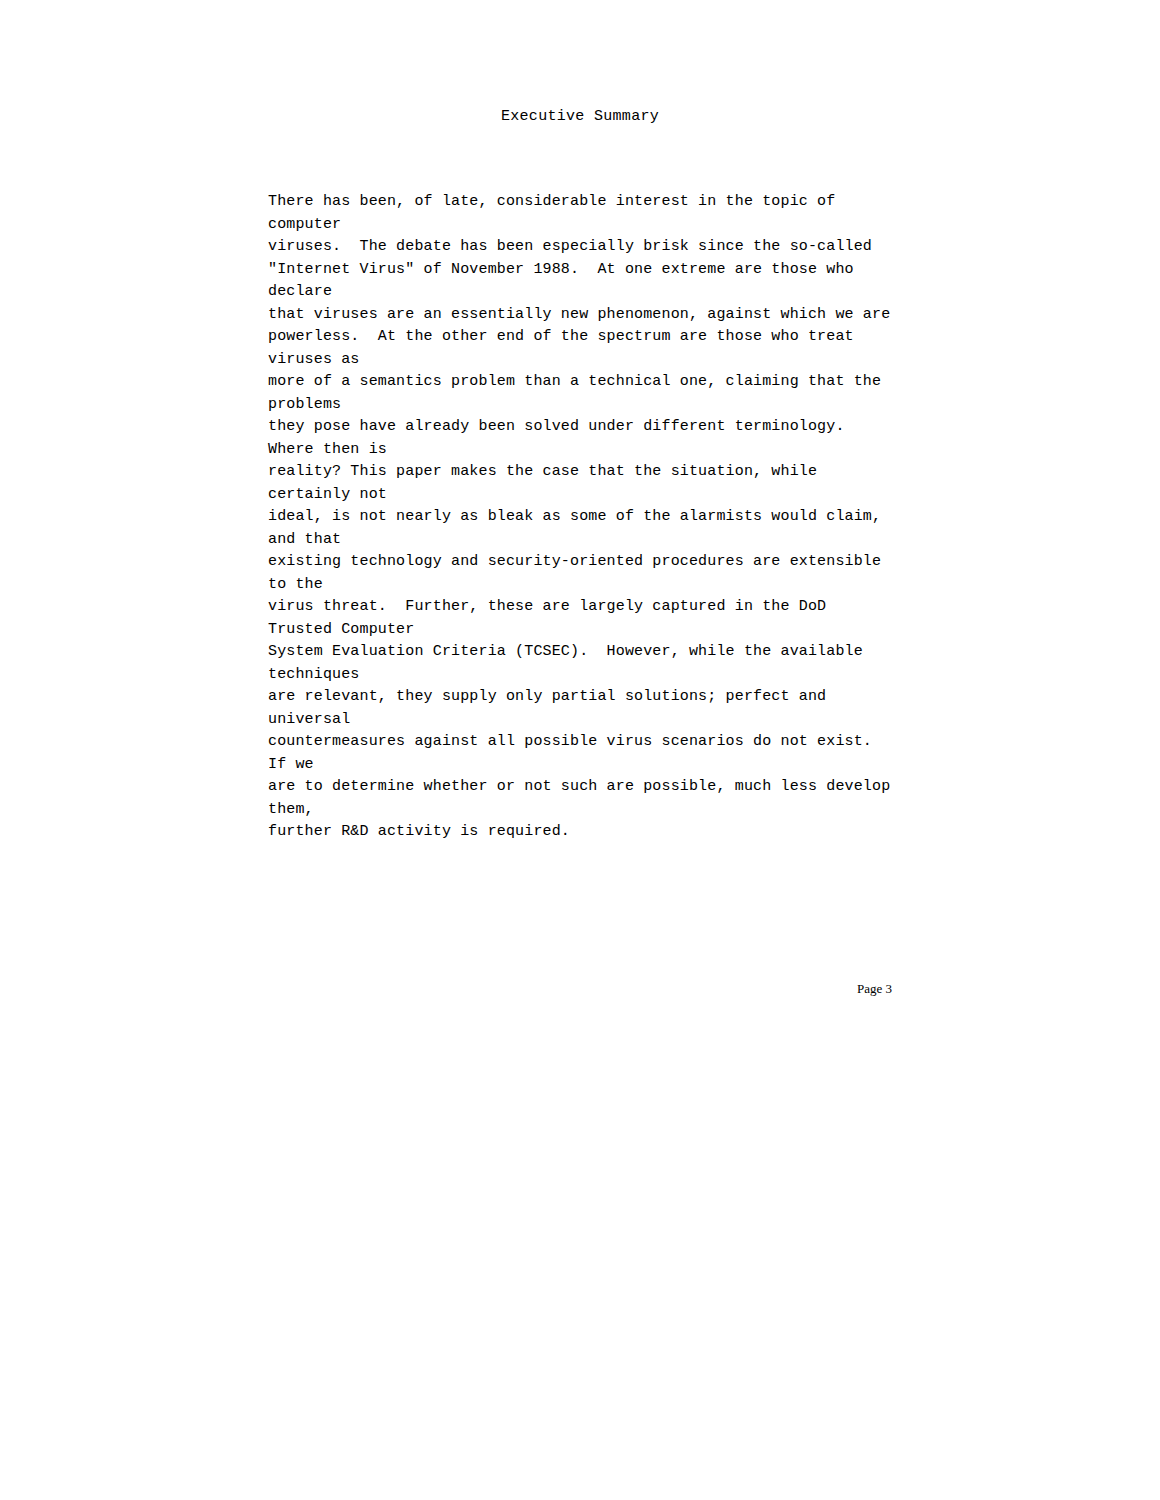Executive Summary
There has been, of late, considerable interest in the topic of computer viruses. The debate has been especially brisk since the so-called "Internet Virus" of November 1988. At one extreme are those who declare that viruses are an essentially new phenomenon, against which we are powerless. At the other end of the spectrum are those who treat viruses as more of a semantics problem than a technical one, claiming that the problems they pose have already been solved under different terminology. Where then is reality? This paper makes the case that the situation, while certainly not ideal, is not nearly as bleak as some of the alarmists would claim, and that existing technology and security-oriented procedures are extensible to the virus threat. Further, these are largely captured in the DoD Trusted Computer System Evaluation Criteria (TCSEC). However, while the available techniques are relevant, they supply only partial solutions; perfect and universal countermeasures against all possible virus scenarios do not exist. If we are to determine whether or not such are possible, much less develop them, further R&D activity is required.
Page 3